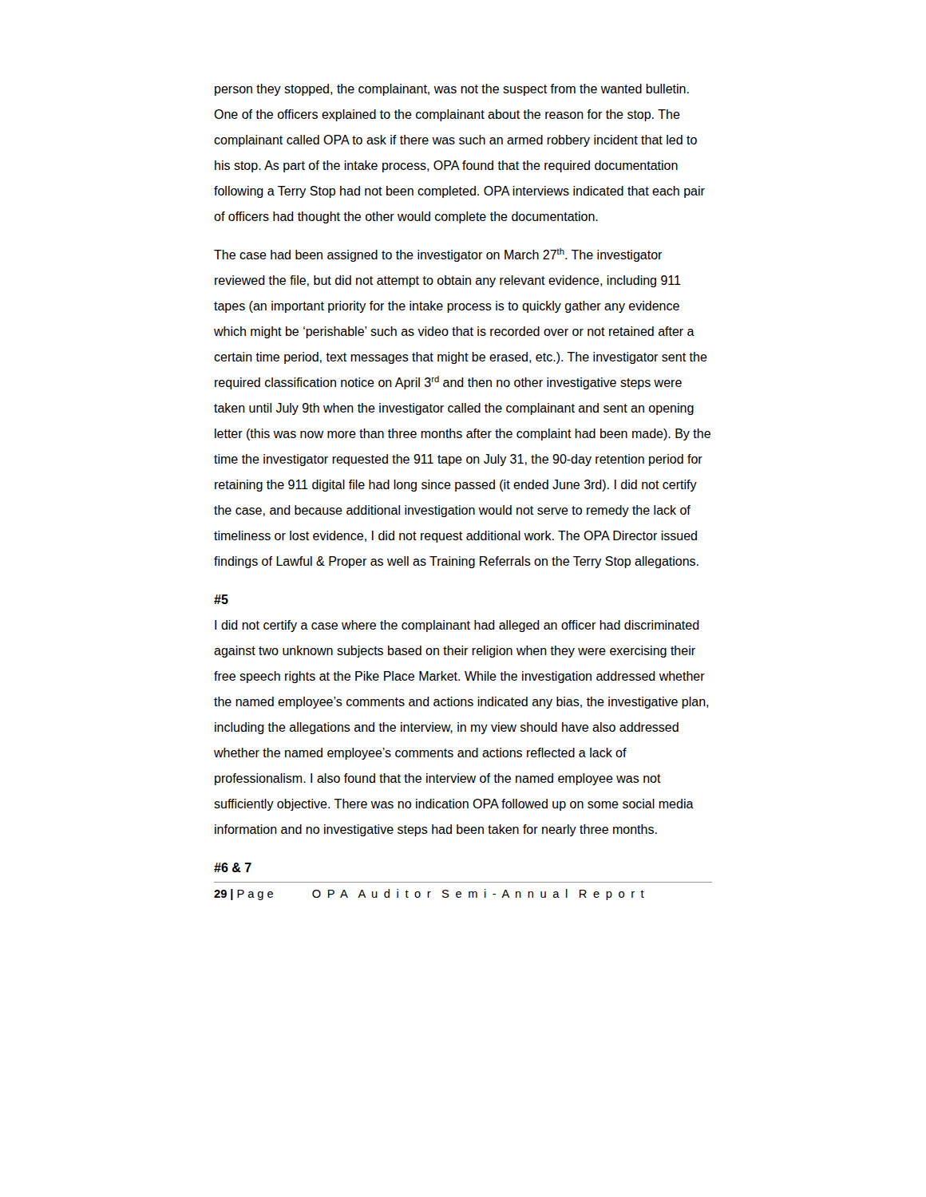person they stopped, the complainant, was not the suspect from the wanted bulletin. One of the officers explained to the complainant about the reason for the stop. The complainant called OPA to ask if there was such an armed robbery incident that led to his stop. As part of the intake process, OPA found that the required documentation following a Terry Stop had not been completed. OPA interviews indicated that each pair of officers had thought the other would complete the documentation.
The case had been assigned to the investigator on March 27th. The investigator reviewed the file, but did not attempt to obtain any relevant evidence, including 911 tapes (an important priority for the intake process is to quickly gather any evidence which might be ‘perishable’ such as video that is recorded over or not retained after a certain time period, text messages that might be erased, etc.). The investigator sent the required classification notice on April 3rd and then no other investigative steps were taken until July 9th when the investigator called the complainant and sent an opening letter (this was now more than three months after the complaint had been made). By the time the investigator requested the 911 tape on July 31, the 90-day retention period for retaining the 911 digital file had long since passed (it ended June 3rd). I did not certify the case, and because additional investigation would not serve to remedy the lack of timeliness or lost evidence, I did not request additional work. The OPA Director issued findings of Lawful & Proper as well as Training Referrals on the Terry Stop allegations.
#5
I did not certify a case where the complainant had alleged an officer had discriminated against two unknown subjects based on their religion when they were exercising their free speech rights at the Pike Place Market. While the investigation addressed whether the named employee’s comments and actions indicated any bias, the investigative plan, including the allegations and the interview, in my view should have also addressed whether the named employee’s comments and actions reflected a lack of professionalism. I also found that the interview of the named employee was not sufficiently objective. There was no indication OPA followed up on some social media information and no investigative steps had been taken for nearly three months.
#6 & 7
29 | P a g e O P A A u d i t o r S e m i - A n n u a l R e p o r t